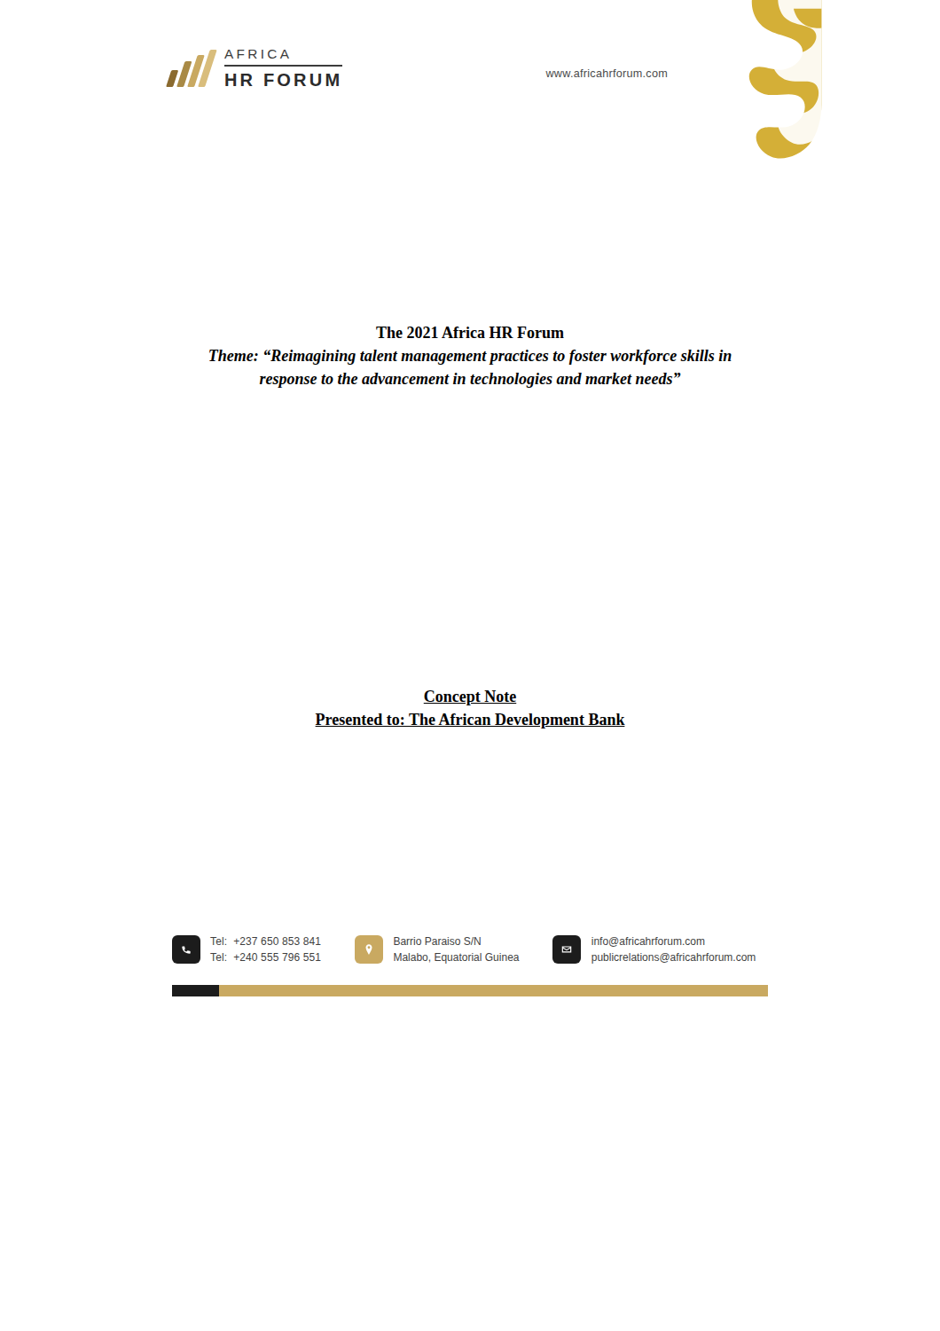AFRICA
HR FORUM
www.africahrforum.com
The 2021 Africa HR Forum
Theme: “Reimagining talent management practices to foster workforce skills in response to the advancement in technologies and market needs”
Concept Note
Presented to: The African Development Bank
Tel: +237 650 853 841
Tel: +240 555 796 551
Barrio Paraiso S/N
Malabo, Equatorial Guinea
info@africahrforum.com
publicrelations@africahrforum.com